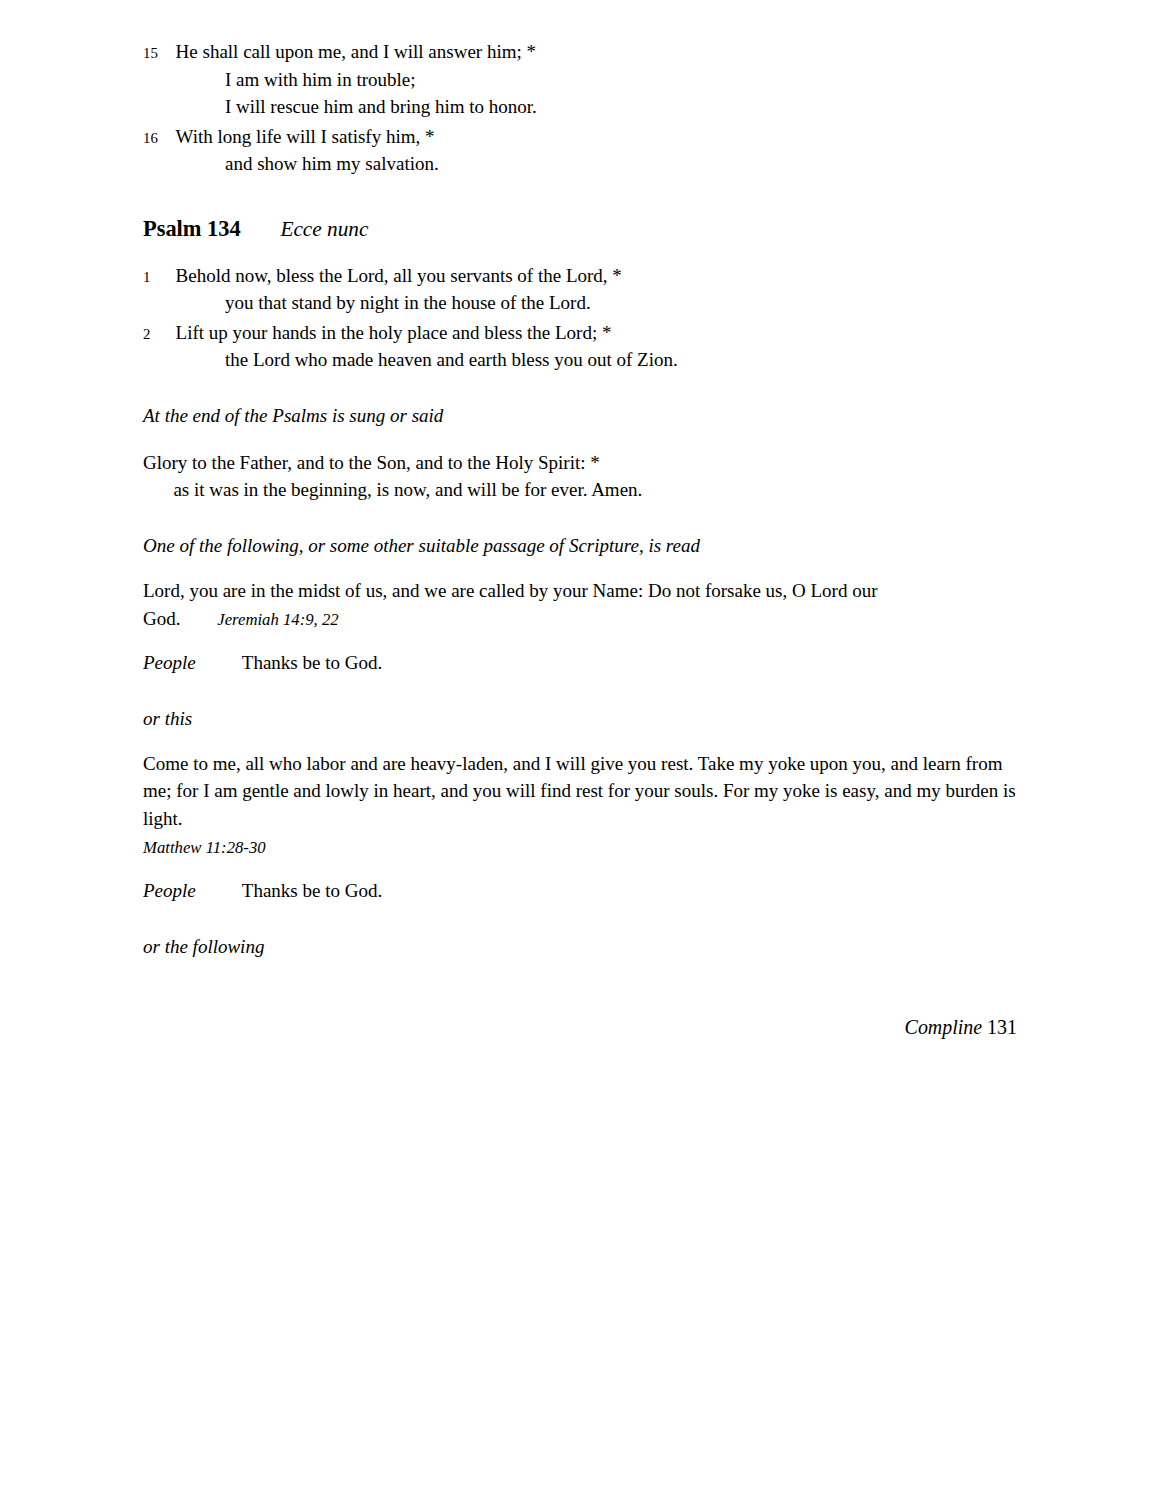15
He shall call upon me, and I will answer him; * I am with him in trouble; I will rescue him and bring him to honor.
16
With long life will I satisfy him, * and show him my salvation.
Psalm 134 Ecce nunc
1
Behold now, bless the Lord, all you servants of the Lord, * you that stand by night in the house of the Lord.
2
Lift up your hands in the holy place and bless the Lord; * the Lord who made heaven and earth bless you out of Zion.
At the end of the Psalms is sung or said
Glory to the Father, and to the Son, and to the Holy Spirit: * as it was in the beginning, is now, and will be for ever. Amen.
One of the following, or some other suitable passage of Scripture, is read
Lord, you are in the midst of us, and we are called by your Name: Do not forsake us, O Lord our God.Jeremiah 14:9, 22
People Thanks be to God.
or this
Come to me, all who labor and are heavy-laden, and I will give you rest. Take my yoke upon you, and learn from me; for I am gentle and lowly in heart, and you will find rest for your souls. For my yoke is easy, and my burden is light.
Matthew 11:28-30
People Thanks be to God.
or the following
Compline 131